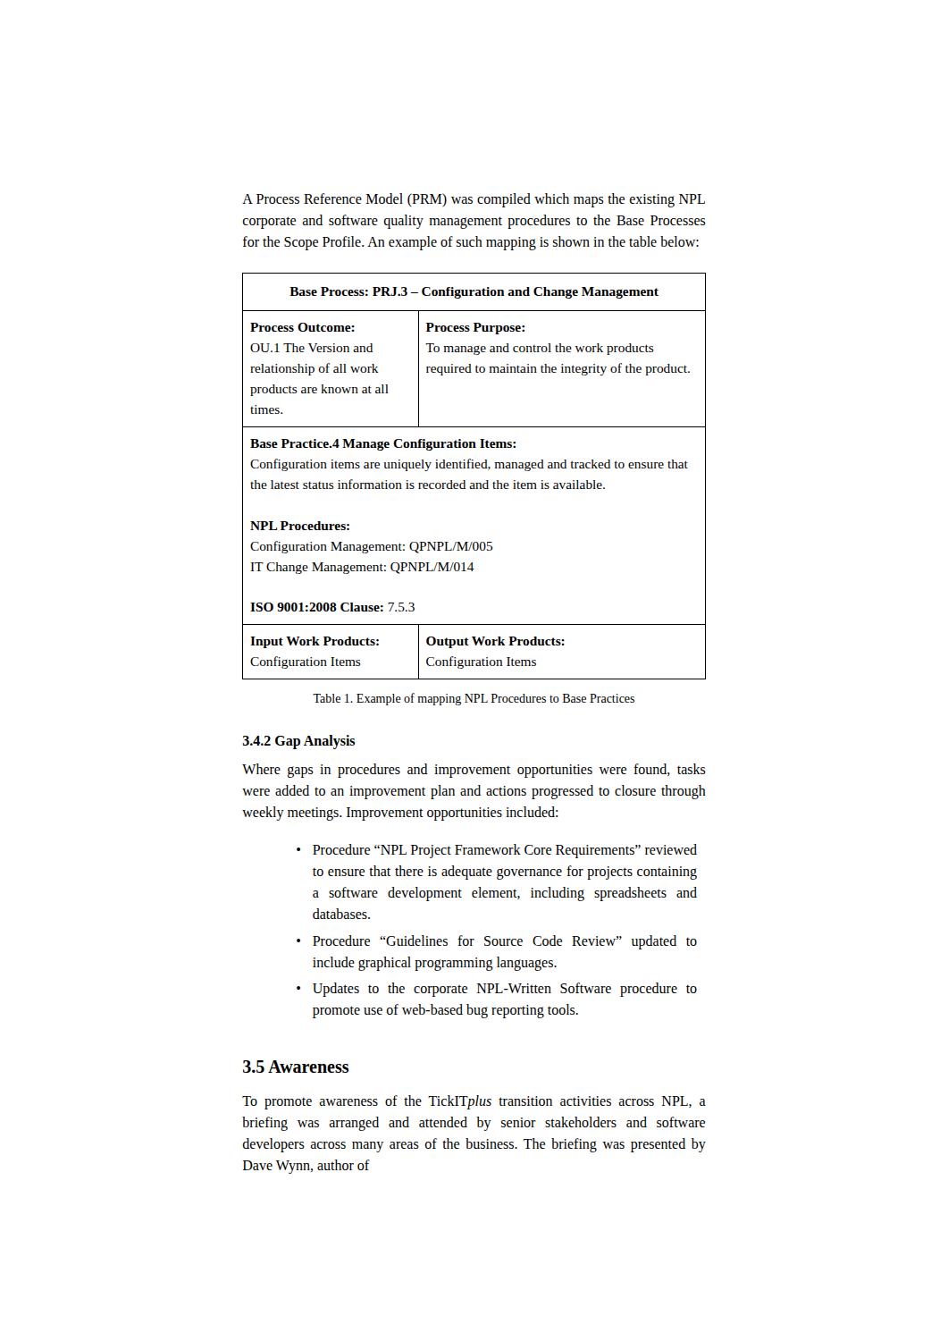A Process Reference Model (PRM) was compiled which maps the existing NPL corporate and software quality management procedures to the Base Processes for the Scope Profile. An example of such mapping is shown in the table below:
| Base Process: PRJ.3 – Configuration and Change Management |
| Process Outcome: OU.1 The Version and relationship of all work products are known at all times. | Process Purpose: To manage and control the work products required to maintain the integrity of the product. |
| Base Practice.4 Manage Configuration Items: Configuration items are uniquely identified, managed and tracked to ensure that the latest status information is recorded and the item is available. NPL Procedures: Configuration Management: QPNPL/M/005 IT Change Management: QPNPL/M/014 ISO 9001:2008 Clause: 7.5.3 |
| Input Work Products: Configuration Items | Output Work Products: Configuration Items |
Table 1. Example of mapping NPL Procedures to Base Practices
3.4.2 Gap Analysis
Where gaps in procedures and improvement opportunities were found, tasks were added to an improvement plan and actions progressed to closure through weekly meetings. Improvement opportunities included:
Procedure “NPL Project Framework Core Requirements” reviewed to ensure that there is adequate governance for projects containing a software development element, including spreadsheets and databases.
Procedure “Guidelines for Source Code Review” updated to include graphical programming languages.
Updates to the corporate NPL-Written Software procedure to promote use of web-based bug reporting tools.
3.5 Awareness
To promote awareness of the TickITplus transition activities across NPL, a briefing was arranged and attended by senior stakeholders and software developers across many areas of the business. The briefing was presented by Dave Wynn, author of